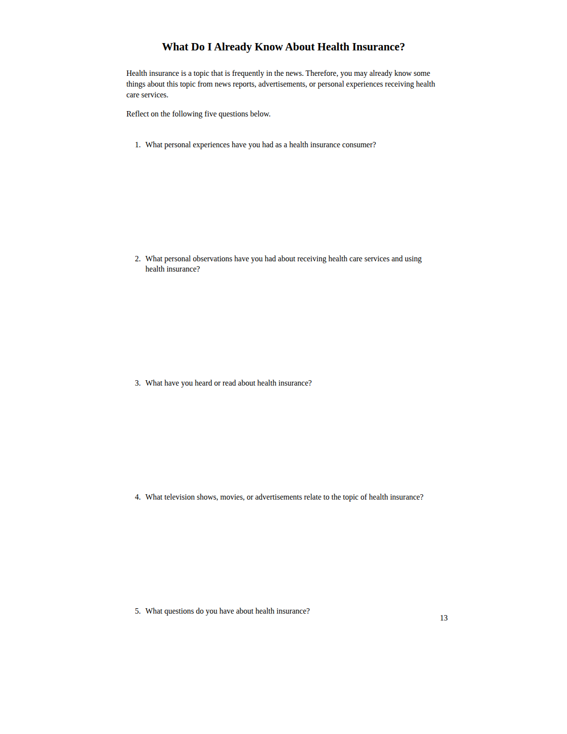What Do I Already Know About Health Insurance?
Health insurance is a topic that is frequently in the news. Therefore, you may already know some things about this topic from news reports, advertisements, or personal experiences receiving health care services.
Reflect on the following five questions below.
What personal experiences have you had as a health insurance consumer?
What personal observations have you had about receiving health care services and using health insurance?
What have you heard or read about health insurance?
What television shows, movies, or advertisements relate to the topic of health insurance?
What questions do you have about health insurance?
13